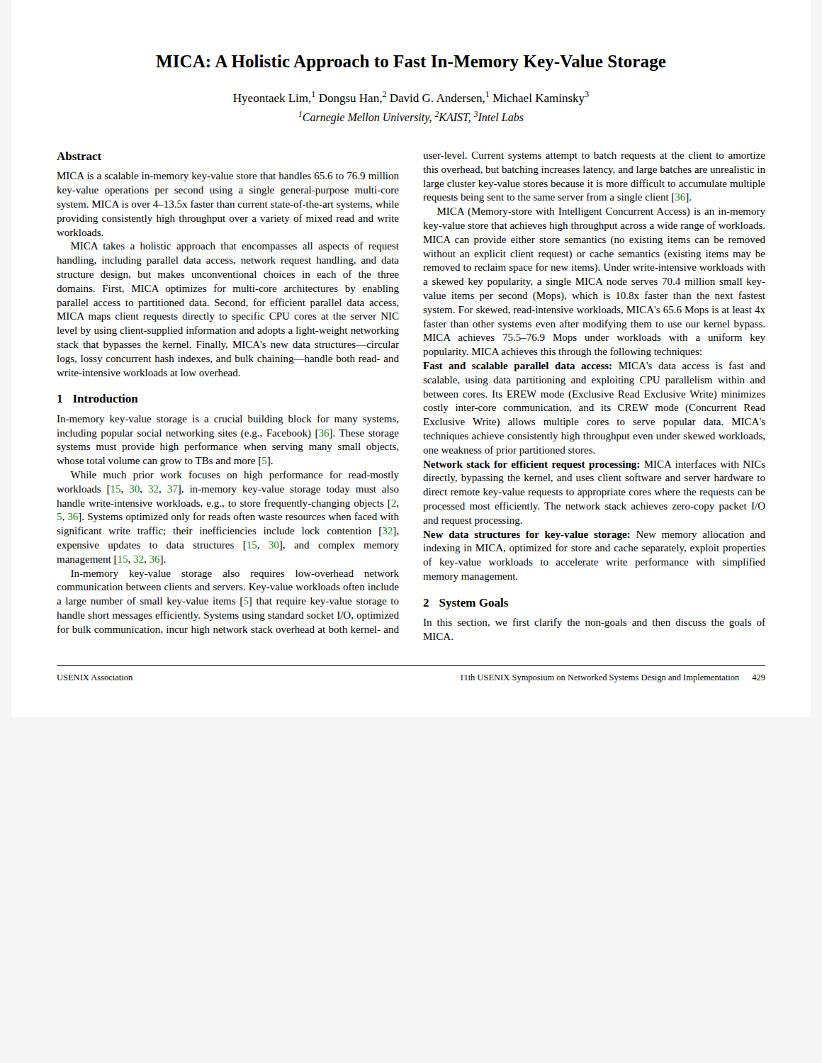MICA: A Holistic Approach to Fast In-Memory Key-Value Storage
Hyeontaek Lim,1 Dongsu Han,2 David G. Andersen,1 Michael Kaminsky3
1Carnegie Mellon University, 2KAIST, 3Intel Labs
Abstract
MICA is a scalable in-memory key-value store that handles 65.6 to 76.9 million key-value operations per second using a single general-purpose multi-core system. MICA is over 4–13.5x faster than current state-of-the-art systems, while providing consistently high throughput over a variety of mixed read and write workloads.
MICA takes a holistic approach that encompasses all aspects of request handling, including parallel data access, network request handling, and data structure design, but makes unconventional choices in each of the three domains. First, MICA optimizes for multi-core architectures by enabling parallel access to partitioned data. Second, for efficient parallel data access, MICA maps client requests directly to specific CPU cores at the server NIC level by using client-supplied information and adopts a light-weight networking stack that bypasses the kernel. Finally, MICA's new data structures—circular logs, lossy concurrent hash indexes, and bulk chaining—handle both read- and write-intensive workloads at low overhead.
1 Introduction
In-memory key-value storage is a crucial building block for many systems, including popular social networking sites (e.g., Facebook) [36]. These storage systems must provide high performance when serving many small objects, whose total volume can grow to TBs and more [5].
While much prior work focuses on high performance for read-mostly workloads [15, 30, 32, 37], in-memory key-value storage today must also handle write-intensive workloads, e.g., to store frequently-changing objects [2, 5, 36]. Systems optimized only for reads often waste resources when faced with significant write traffic; their inefficiencies include lock contention [32], expensive updates to data structures [15, 30], and complex memory management [15, 32, 36].
In-memory key-value storage also requires low-overhead network communication between clients and servers. Key-value workloads often include a large number of small key-value items [5] that require key-value storage to handle short messages efficiently. Systems using standard socket I/O, optimized for bulk communication, incur high network stack overhead at both kernel- and user-level. Current systems attempt to batch requests at the client to amortize this overhead, but batching increases latency, and large batches are unrealistic in large cluster key-value stores because it is more difficult to accumulate multiple requests being sent to the same server from a single client [36].
MICA (Memory-store with Intelligent Concurrent Access) is an in-memory key-value store that achieves high throughput across a wide range of workloads. MICA can provide either store semantics (no existing items can be removed without an explicit client request) or cache semantics (existing items may be removed to reclaim space for new items). Under write-intensive workloads with a skewed key popularity, a single MICA node serves 70.4 million small key-value items per second (Mops), which is 10.8x faster than the next fastest system. For skewed, read-intensive workloads, MICA's 65.6 Mops is at least 4x faster than other systems even after modifying them to use our kernel bypass. MICA achieves 75.5–76.9 Mops under workloads with a uniform key popularity. MICA achieves this through the following techniques:
Fast and scalable parallel data access: MICA's data access is fast and scalable, using data partitioning and exploiting CPU parallelism within and between cores. Its EREW mode (Exclusive Read Exclusive Write) minimizes costly inter-core communication, and its CREW mode (Concurrent Read Exclusive Write) allows multiple cores to serve popular data. MICA's techniques achieve consistently high throughput even under skewed workloads, one weakness of prior partitioned stores.
Network stack for efficient request processing: MICA interfaces with NICs directly, bypassing the kernel, and uses client software and server hardware to direct remote key-value requests to appropriate cores where the requests can be processed most efficiently. The network stack achieves zero-copy packet I/O and request processing.
New data structures for key-value storage: New memory allocation and indexing in MICA, optimized for store and cache separately, exploit properties of key-value workloads to accelerate write performance with simplified memory management.
2 System Goals
In this section, we first clarify the non-goals and then discuss the goals of MICA.
USENIX Association
11th USENIX Symposium on Networked Systems Design and Implementation429